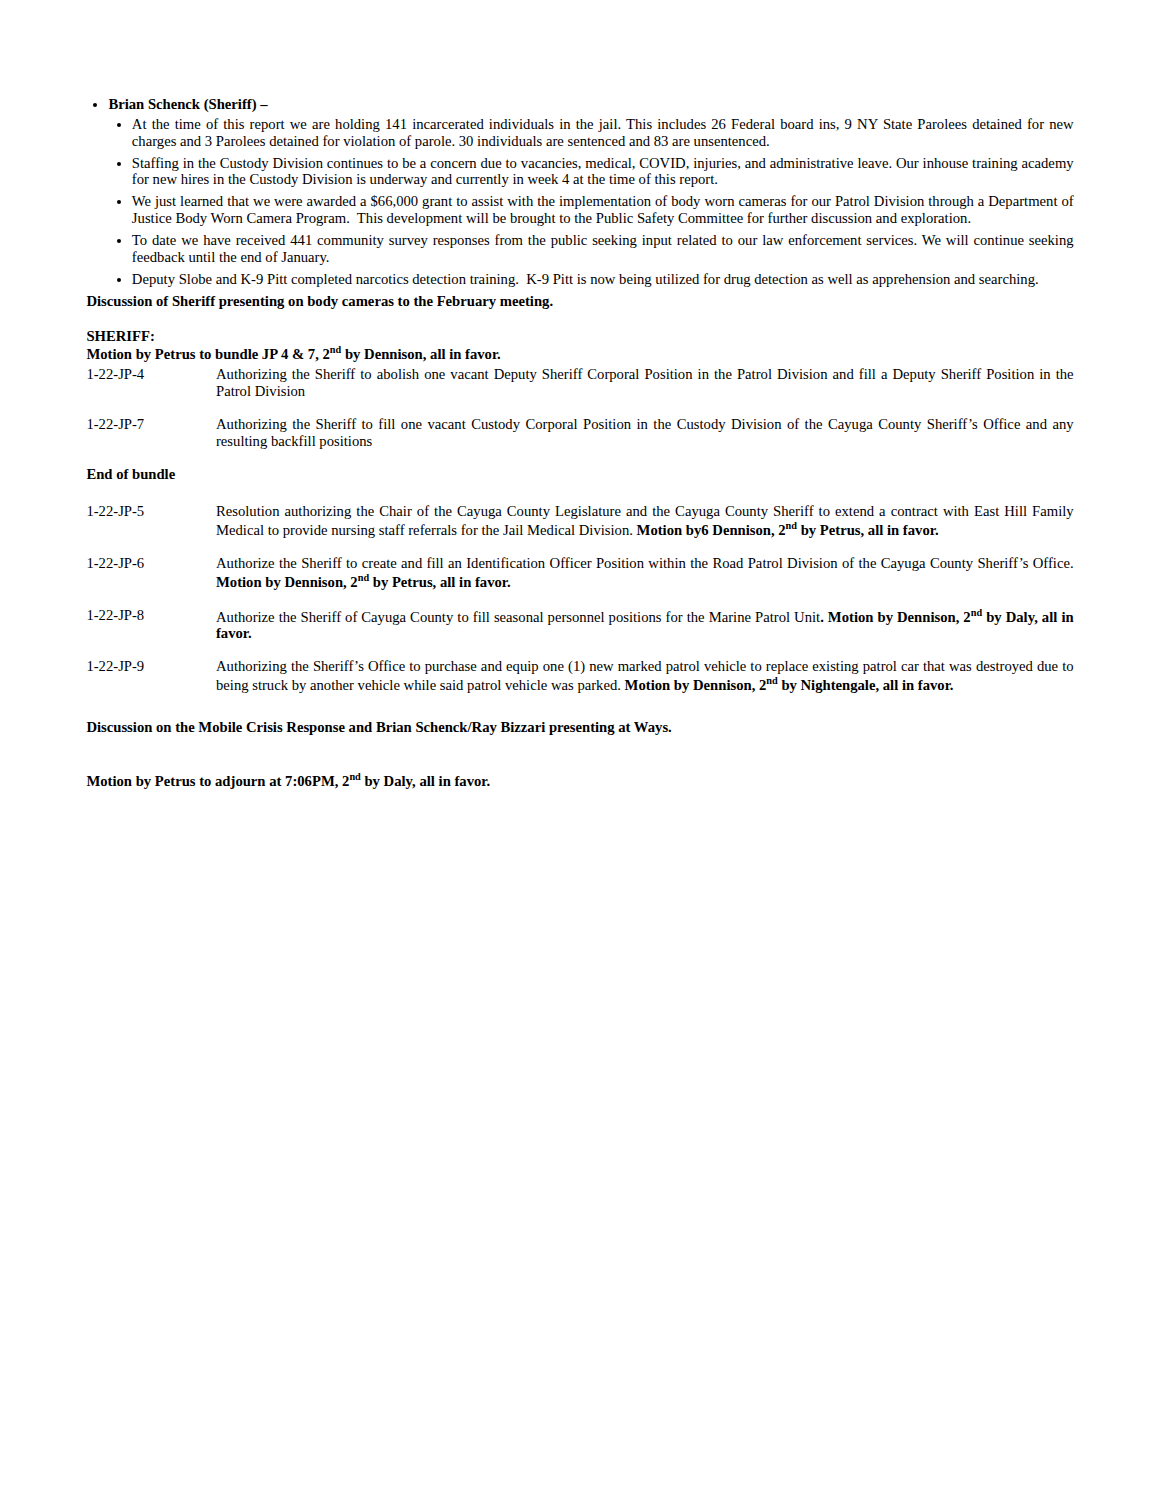Brian Schenck (Sheriff) –
At the time of this report we are holding 141 incarcerated individuals in the jail. This includes 26 Federal board ins, 9 NY State Parolees detained for new charges and 3 Parolees detained for violation of parole. 30 individuals are sentenced and 83 are unsentenced.
Staffing in the Custody Division continues to be a concern due to vacancies, medical, COVID, injuries, and administrative leave. Our inhouse training academy for new hires in the Custody Division is underway and currently in week 4 at the time of this report.
We just learned that we were awarded a $66,000 grant to assist with the implementation of body worn cameras for our Patrol Division through a Department of Justice Body Worn Camera Program. This development will be brought to the Public Safety Committee for further discussion and exploration.
To date we have received 441 community survey responses from the public seeking input related to our law enforcement services. We will continue seeking feedback until the end of January.
Deputy Slobe and K-9 Pitt completed narcotics detection training. K-9 Pitt is now being utilized for drug detection as well as apprehension and searching.
Discussion of Sheriff presenting on body cameras to the February meeting.
SHERIFF:
Motion by Petrus to bundle JP 4 & 7, 2nd by Dennison, all in favor.
| 1-22-JP-4 | Authorizing the Sheriff to abolish one vacant Deputy Sheriff Corporal Position in the Patrol Division and fill a Deputy Sheriff Position in the Patrol Division |
| 1-22-JP-7 | Authorizing the Sheriff to fill one vacant Custody Corporal Position in the Custody Division of the Cayuga County Sheriff’s Office and any resulting backfill positions |
End of bundle
| 1-22-JP-5 | Resolution authorizing the Chair of the Cayuga County Legislature and the Cayuga County Sheriff to extend a contract with East Hill Family Medical to provide nursing staff referrals for the Jail Medical Division. Motion by6 Dennison, 2 nd by Petrus, all in favor. |
| 1-22-JP-6 | Authorize the Sheriff to create and fill an Identification Officer Position within the Road Patrol Division of the Cayuga County Sheriff’s Office. Motion by Dennison, 2 nd by Petrus, all in favor. |
| 1-22-JP-8 | Authorize the Sheriff of Cayuga County to fill seasonal personnel positions for the Marine Patrol Unit . Motion by Dennison, 2 nd by Daly, all in favor. |
| 1-22-JP-9 | Authorizing the Sheriff’s Office to purchase and equip one (1) new marked patrol vehicle to replace existing patrol car that was destroyed due to being struck by another vehicle while said patrol vehicle was parked. Motion by Dennison, 2 nd by Nightengale, all in favor. |
Discussion on the Mobile Crisis Response and Brian Schenck/Ray Bizzari presenting at Ways.
Motion by Petrus to adjourn at 7:06PM, 2nd by Daly, all in favor.